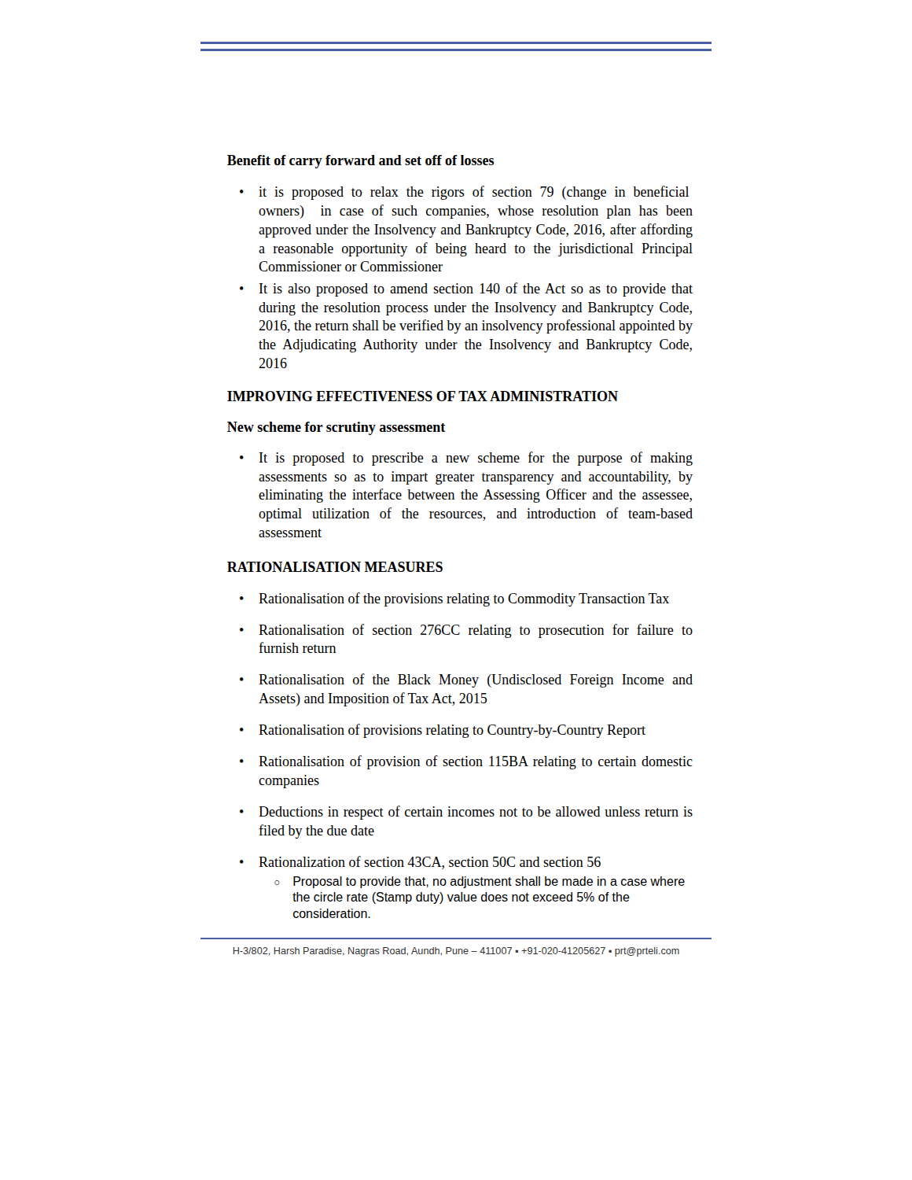Benefit of carry forward and set off of losses
it is proposed to relax the rigors of section 79 (change in beneficial owners) in case of such companies, whose resolution plan has been approved under the Insolvency and Bankruptcy Code, 2016, after affording a reasonable opportunity of being heard to the jurisdictional Principal Commissioner or Commissioner
It is also proposed to amend section 140 of the Act so as to provide that during the resolution process under the Insolvency and Bankruptcy Code, 2016, the return shall be verified by an insolvency professional appointed by the Adjudicating Authority under the Insolvency and Bankruptcy Code, 2016
IMPROVING EFFECTIVENESS OF TAX ADMINISTRATION
New scheme for scrutiny assessment
It is proposed to prescribe a new scheme for the purpose of making assessments so as to impart greater transparency and accountability, by eliminating the interface between the Assessing Officer and the assessee, optimal utilization of the resources, and introduction of team-based assessment
RATIONALISATION MEASURES
Rationalisation of the provisions relating to Commodity Transaction Tax
Rationalisation of section 276CC relating to prosecution for failure to furnish return
Rationalisation of the Black Money (Undisclosed Foreign Income and Assets) and Imposition of Tax Act, 2015
Rationalisation of provisions relating to Country-by-Country Report
Rationalisation of provision of section 115BA relating to certain domestic companies
Deductions in respect of certain incomes not to be allowed unless return is filed by the due date
Rationalization of section 43CA, section 50C and section 56
Proposal to provide that, no adjustment shall be made in a case where the circle rate (Stamp duty) value does not exceed 5% of the consideration.
H-3/802, Harsh Paradise, Nagras Road, Aundh, Pune – 411007 ▪ +91-020-41205627 ▪ prt@prteli.com